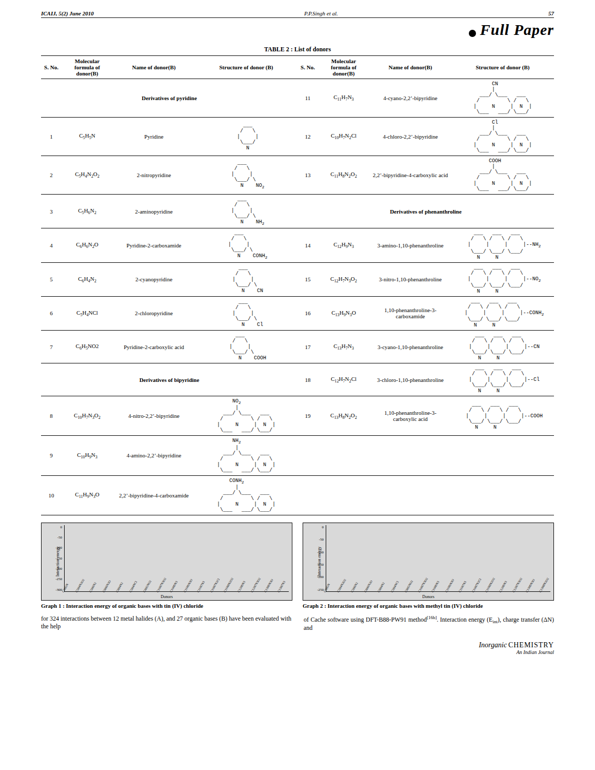ICAIJ, 5(2) June 2010 P.P.Singh et al. 57
Full Paper
TABLE 2 : List of donors
| S. No. | Molecular formula of donor(B) | Name of donor(B) | Structure of donor (B) | S. No. | Molecular formula of donor(B) | Name of donor(B) | Structure of donor (B) |
| --- | --- | --- | --- | --- | --- | --- | --- |
| Derivatives of pyridine | 11 | C 11 H 7 N 3 | 4-cyano-2,2’-bipyridine | CN / ___/ \___ ___ / \ / \ / N / N / \___ ___/ \___/ |
| 1 | C 5 H 5 N | Pyridine | ___ / \ / / \___/ N | 12 | C 10 H 7 N 2 Cl | 4-chloro-2,2’-bipyridine | Cl / ___/ \___ ___ / \ / \ / N / N / \___ ___/ \___/ |
| 2 | C 5 H 4 N 2 O 2 | 2-nitropyridine | ___ / \ / / \___/ \ N NO 2 | 13 | C 11 H 8 N 2 O 2 | 2,2’-bipyridine-4-carboxylic acid | COOH / ___/ \___ ___ / \ / \ / N / N / \___ ___/ \___/ |
| 3 | C 5 H 6 N 2 | 2-aminopyridine | ___ / \ / / \___/ \ N NH 2 | Derivatives of phenanthroline |
| 4 | C 6 H 6 N 2 O | Pyridine-2-carboxamide | ___ / \ / / \___/ \ N CONH 2 | 14 | C 12 H 9 N 3 | 3-amino-1,10-phenanthroline | ___ ___ ___ / \ / \ / \ / / / /--NH 2 \___/ \___/ \___/ N N |
| 5 | C 6 H 4 N 2 | 2-cyanopyridine | ___ / \ / / \___/ \ N CN | 15 | C 12 H 7 N 3 O 2 | 3-nitro-1,10-phenanthroline | ___ ___ ___ / \ / \ / \ / / / /--NO 2 \___/ \___/ \___/ N N |
| 6 | C 5 H 4 NCl | 2-chloropyridine | ___ / \ / / \___/ \ N Cl | 16 | C 13 H 9 N 3 O | 1,10-phenanthroline-3-carboxamide | ___ ___ ___ / \ / \ / \ / / / /--CONH 2 \___/ \___/ \___/ N N |
| 7 | C 6 H 5 NO2 | Pyridine-2-carboxylic acid | ___ / \ / / \___/ \ N COOH | 17 | C 13 H 7 N 3 | 3-cyano-1,10-phenanthroline | ___ ___ ___ / \ / \ / \ / / / /--CN \___/ \___/ \___/ N N |
| Derivatives of bipyridine | 18 | C 12 H 7 N 2 Cl | 3-chloro-1,10-phenanthroline | ___ ___ ___ / \ / \ / \ / / / /--Cl \___/ \___/ \___/ N N |
| 8 | C 10 H 7 N 3 O 2 | 4-nitro-2,2’-bipyridine | NO 2 / ___/ \___ ___ / \ / \ / N / N / \___ ___/ \___/ | 19 | C 13 H 8 N 2 O 2 | 1,10-phenanthroline-3-carboxylic acid | ___ ___ ___ / \ / \ / \ / / / /--COOH \___/ \___/ \___/ N N |
| 9 | C 10 H 9 N 3 | 4-amino-2,2’-bipyridine | NH 2 / ___/ \___ ___ / \ / \ / N / N / \___ ___/ \___/ | | | | |
| 10 | C 11 H 9 N 3 O | 2,2’-bipyridine-4-carboxamide | CONH 2 / ___/ \___ ___ / \ / \ / N / N / \___ ___/ \___/ | | | | |
Interaction energy
0 -50 -100 -150 -200 -250 -300
C5H5N C5H4N2O2 C5H6N2 C6H6N2O C6H4N2 C5H4NCl C6H5NO2 C10H7N3O2 C10H9N3 C11H9N3O C11H7N3 C10H7N2Cl C11H8N2O2 C12H9N3 C12H7N3O2 C13H9N3O C13H7N3
Donors
Graph 1 : Interaction energy of organic bases with tin (IV) chloride
Interaction energy
0 -50 -100 -150 -200 -250
C5H5N C5H4N2O2 C5H6N2 C6H6N2O C6H4N2 C5H4NCl C6H5NO2 C10H7N3O2 C10H9N3 C11H9N3O C11H7N3 C10H7N2Cl C11H8N2O2 C12H9N3 C12H7N3O2 C13H9N3O C13H8N2O2
Donors
Graph 2 : Interaction energy of organic bases with methyl tin (IV) chloride
for 324 interactions between 12 metal halides (A), and 27 organic bases (B) have been evaluated with the help
of Cache software using DFT-B88-PW91 method[16b]. Interaction energy (Eint), charge transfer (ΔN) and
Inorganic CHEMISTRY An Indian Journal